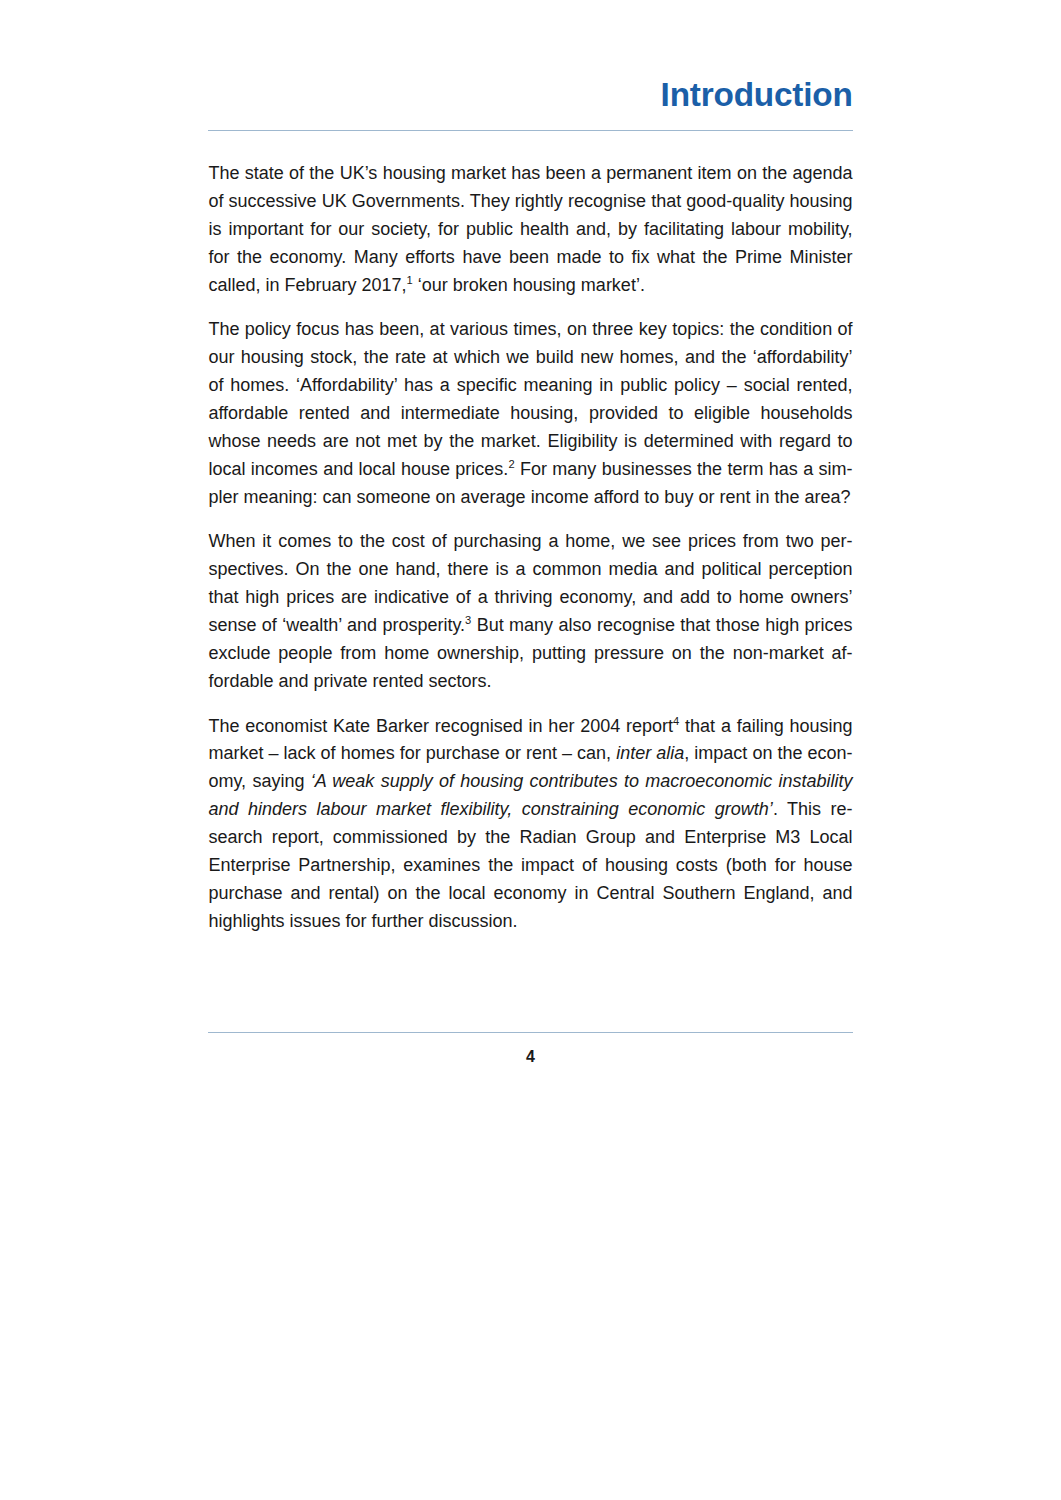Introduction
The state of the UK’s housing market has been a permanent item on the agenda of successive UK Governments. They rightly recognise that good-quality housing is important for our society, for public health and, by facilitating labour mobility, for the economy. Many efforts have been made to fix what the Prime Minister called, in February 2017,1 ‘our broken housing market’.
The policy focus has been, at various times, on three key topics: the condition of our housing stock, the rate at which we build new homes, and the ‘affordability’ of homes. ‘Affordability’ has a specific meaning in public policy – social rented, affordable rented and intermediate housing, provided to eligible households whose needs are not met by the market. Eligibility is determined with regard to local incomes and local house prices.2 For many businesses the term has a simpler meaning: can someone on average income afford to buy or rent in the area?
When it comes to the cost of purchasing a home, we see prices from two perspectives. On the one hand, there is a common media and political perception that high prices are indicative of a thriving economy, and add to home owners’ sense of ‘wealth’ and prosperity.3 But many also recognise that those high prices exclude people from home ownership, putting pressure on the non-market affordable and private rented sectors.
The economist Kate Barker recognised in her 2004 report4 that a failing housing market – lack of homes for purchase or rent – can, inter alia, impact on the economy, saying ‘A weak supply of housing contributes to macroeconomic instability and hinders labour market flexibility, constraining economic growth’. This research report, commissioned by the Radian Group and Enterprise M3 Local Enterprise Partnership, examines the impact of housing costs (both for house purchase and rental) on the local economy in Central Southern England, and highlights issues for further discussion.
4